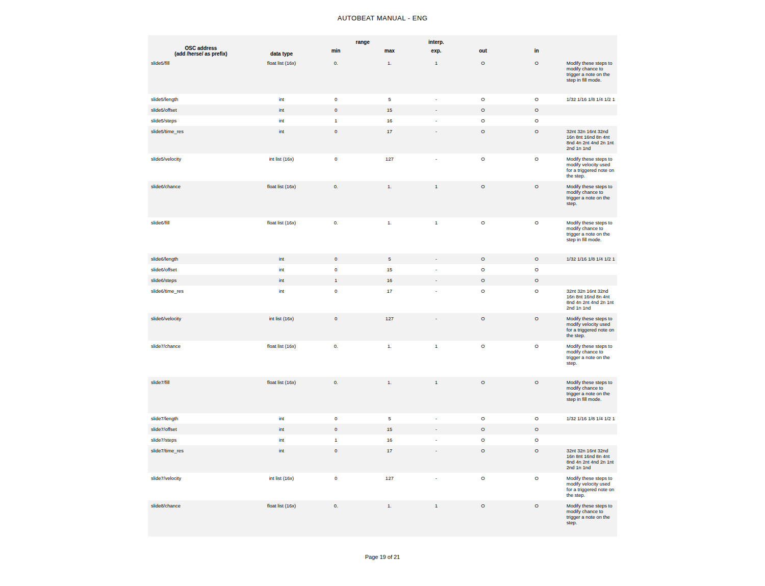AUTOBEAT MANUAL - ENG
| OSC address (add /herse/ as prefix) | data type | range | interp. | | |
| --- | --- | --- | --- | --- | --- |
| min | max | exp. | out | in |
| slide5/fill | float list (16x) | 0. | 1. | 1 | O | O | Modify these steps to modify chance to trigger a note on the step in fill mode. |
| slide5/length | int | 0 | 5 | - | O | O | 1/32 1/16 1/8 1/4 1/2 1 |
| slide5/offset | int | 0 | 15 | - | O | O | |
| slide5/steps | int | 1 | 16 | - | O | O | |
| slide5/time_res | int | 0 | 17 | - | O | O | 32nt 32n 16nt 32nd 16n 8nt 16nd 8n 4nt 8nd 4n 2nt 4nd 2n 1nt 2nd 1n 1nd |
| slide5/velocity | int list (16x) | 0 | 127 | - | O | O | Modify these steps to modify velocity used for a triggered note on the step. |
| slide6/chance | float list (16x) | 0. | 1. | 1 | O | O | Modify these steps to modify chance to trigger a note on the step. |
| slide6/fill | float list (16x) | 0. | 1. | 1 | O | O | Modify these steps to modify chance to trigger a note on the step in fill mode. |
| slide6/length | int | 0 | 5 | - | O | O | 1/32 1/16 1/8 1/4 1/2 1 |
| slide6/offset | int | 0 | 15 | - | O | O | |
| slide6/steps | int | 1 | 16 | - | O | O | |
| slide6/time_res | int | 0 | 17 | - | O | O | 32nt 32n 16nt 32nd 16n 8nt 16nd 8n 4nt 8nd 4n 2nt 4nd 2n 1nt 2nd 1n 1nd |
| slide6/velocity | int list (16x) | 0 | 127 | - | O | O | Modify these steps to modify velocity used for a triggered note on the step. |
| slide7/chance | float list (16x) | 0. | 1. | 1 | O | O | Modify these steps to modify chance to trigger a note on the step. |
| slide7/fill | float list (16x) | 0. | 1. | 1 | O | O | Modify these steps to modify chance to trigger a note on the step in fill mode. |
| slide7/length | int | 0 | 5 | - | O | O | 1/32 1/16 1/8 1/4 1/2 1 |
| slide7/offset | int | 0 | 15 | - | O | O | |
| slide7/steps | int | 1 | 16 | - | O | O | |
| slide7/time_res | int | 0 | 17 | - | O | O | 32nt 32n 16nt 32nd 16n 8nt 16nd 8n 4nt 8nd 4n 2nt 4nd 2n 1nt 2nd 1n 1nd |
| slide7/velocity | int list (16x) | 0 | 127 | - | O | O | Modify these steps to modify velocity used for a triggered note on the step. |
| slide8/chance | float list (16x) | 0. | 1. | 1 | O | O | Modify these steps to modify chance to trigger a note on the step. |
Page 19 of 21